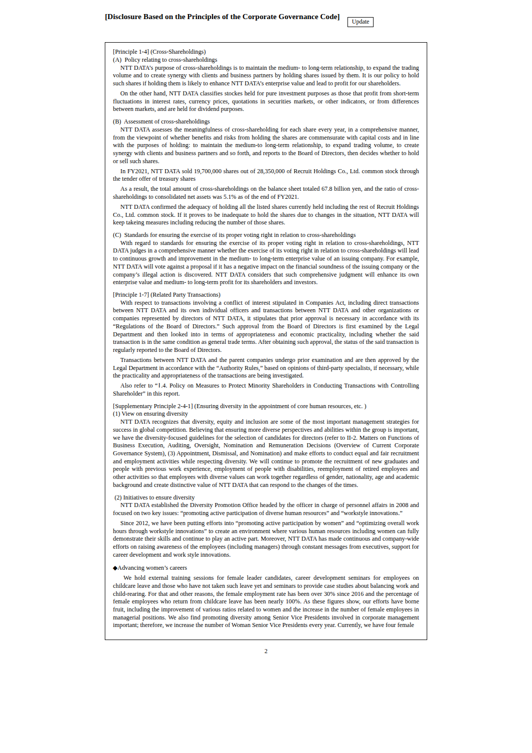[Disclosure Based on the Principles of the Corporate Governance Code]
Update
[Principle 1-4] (Cross-Shareholdings)
(A) Policy relating to cross-shareholdings
NTT DATA’s purpose of cross-shareholdings is to maintain the medium- to long-term relationship, to expand the trading volume and to create synergy with clients and business partners by holding shares issued by them. It is our policy to hold such shares if holding them is likely to enhance NTT DATA’s enterprise value and lead to profit for our shareholders.
On the other hand, NTT DATA classifies stockes held for pure investment purposes as those that profit from short-term fluctuations in interest rates, currency prices, quotations in securities markets, or other indicators, or from differences between markets, and are held for dividend purposes.
(B) Assessment of cross-shareholdings
NTT DATA assesses the meaningfulness of cross-shareholding for each share every year, in a comprehensive manner, from the viewpoint of whether benefits and risks from holding the shares are commensurate with capital costs and in line with the purposes of holding: to maintain the medium-to long-term relationship, to expand trading volume, to create synergy with clients and business partners and so forth, and reports to the Board of Directors, then decides whether to hold or sell such shares.
In FY2021, NTT DATA sold 19,700,000 shares out of 28,350,000 of Recruit Holdings Co., Ltd. common stock through the tender offer of treasury shares
As a result, the total amount of cross-shareholdings on the balance sheet totaled 67.8 billion yen, and the ratio of cross-shareholdings to consolidated net assets was 5.1% as of the end of FY2021.
NTT DATA confirmed the adequacy of holding all the listed shares currently held including the rest of Recruit Holdings Co., Ltd. common stock. If it proves to be inadequate to hold the shares due to changes in the situation, NTT DATA will keep takeing measures including reducing the number of those shares.
(C) Standards for ensuring the exercise of its proper voting right in relation to cross-shareholdings
With regard to standards for ensuring the exercise of its proper voting right in relation to cross-shareholdings, NTT DATA judges in a comprehensive manner whether the exercise of its voting right in relation to cross-shareholdings will lead to continuous growth and improvement in the medium- to long-term enterprise value of an issuing company. For example, NTT DATA will vote against a proposal if it has a negative impact on the financial soundness of the issuing company or the company’s illegal action is discovered. NTT DATA considers that such comprehensive judgment will enhance its own enterprise value and medium- to long-term profit for its shareholders and investors.
[Principle 1-7] (Related Party Transactions)
With respect to transactions involving a conflict of interest stipulated in Companies Act, including direct transactions between NTT DATA and its own individual officers and transactions between NTT DATA and other organizations or companies represented by directors of NTT DATA, it stipulates that prior approval is necessary in accordance with its “Regulations of the Board of Directors.” Such approval from the Board of Directors is first examined by the Legal Department and then looked into in terms of appropriateness and economic practicality, including whether the said transaction is in the same condition as general trade terms. After obtaining such approval, the status of the said transaction is regularly reported to the Board of Directors.
Transactions between NTT DATA and the parent companies undergo prior examination and are then approved by the Legal Department in accordance with the “Authority Rules,” based on opinions of third-party specialists, if necessary, while the practicality and appropriateness of the transactions are being investigated.
Also refer to “Ⅰ.4. Policy on Measures to Protect Minority Shareholders in Conducting Transactions with Controlling Shareholder” in this report.
[Supplementary Principle 2-4-1] (Ensuring diversity in the appointment of core human resources, etc. )
(1) View on ensuring diversity
NTT DATA recognizes that diversity, equity and inclusion are some of the most important management strategies for success in global competition. Believing that ensuring more diverse perspectives and abilities within the group is important, we have the diversity-focused guidelines for the selection of candidates for directors (refer to II-2. Matters on Functions of Business Execution, Auditing, Oversight, Nomination and Remuneration Decisions (Overview of Current Corporate Governance System), (3) Appointment, Dismissal, and Nomination) and make efforts to conduct equal and fair recruitment and employment activities while respecting diversity. We will continue to promote the recruitment of new graduates and people with previous work experience, employment of people with disabilities, reemployment of retired employees and other activities so that employees with diverse values can work together regardless of gender, nationality, age and academic background and create distinctive value of NTT DATA that can respond to the changes of the times.
(2) Initiatives to ensure diversity
NTT DATA established the Diversity Promotion Office headed by the officer in charge of personnel affairs in 2008 and focused on two key issues: “promoting active participation of diverse human resources” and “workstyle innovations.”
Since 2012, we have been putting efforts into “promoting active participation by women” and “optimizing overall work hours through workstyle innovations” to create an environment where various human resources including women can fully demonstrate their skills and continue to play an active part. Moreover, NTT DATA has made continuous and company-wide efforts on raising awareness of the employees (including managers) through constant messages from executives, support for career development and work style innovations.
◆Advancing women’s careers
We hold external training sessions for female leader candidates, career development seminars for employees on childcare leave and those who have not taken such leave yet and seminars to provide case studies about balancing work and child-rearing. For that and other reasons, the female employment rate has been over 30% since 2016 and the percentage of female employees who return from childcare leave has been nearly 100%. As these figures show, our efforts have borne fruit, including the improvement of various ratios related to women and the increase in the number of female employees in managerial positions. We also find promoting diversity among Senior Vice Presidents involved in corporate management important; therefore, we increase the number of Woman Senior Vice Presidents every year. Currently, we have four female
2